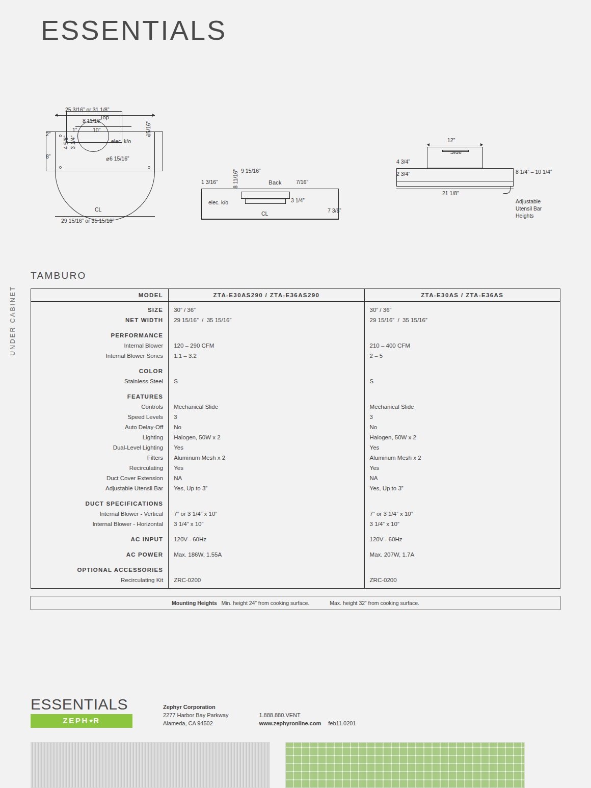ESSENTIALS
25 3/16” or 31 1/8”
8 11/16”
10”
1”
15/16”
2”
8”
4 5/8”
3 1/4”
elec. k/o
⌀6 15/16”
CL
29 15/16” or 35 15/16”
Top
9 15/16”
8 11/16”
1 3/16”
7/16”
elec. k/o
3 1/4”
7 3/8”
CL
Back
12”
4 3/4”
2 3/4”
8 1/4” – 10 1/4”
21 1/8”
Adjustable
Utensil Bar
Heights
Side
TAMBURO
UNDER CABINET
| MODEL | ZTA-E30AS290 / ZTA-E36AS290 | ZTA-E30AS / ZTA-E36AS |
| --- | --- | --- |
| SIZE | 30” / 36” | 30” / 36” |
| NET WIDTH | 29 15/16” / 35 15/16” | 29 15/16” / 35 15/16” |
| PERFORMANCE | | |
| Internal Blower | 120 – 290 CFM | 210 – 400 CFM |
| Internal Blower Sones | 1.1 – 3.2 | 2 – 5 |
| COLOR | | |
| Stainless Steel | S | S |
| FEATURES | | |
| Controls | Mechanical Slide | Mechanical Slide |
| Speed Levels | 3 | 3 |
| Auto Delay-Off | No | No |
| Lighting | Halogen, 50W x 2 | Halogen, 50W x 2 |
| Dual-Level Lighting | Yes | Yes |
| Filters | Aluminum Mesh x 2 | Aluminum Mesh x 2 |
| Recirculating | Yes | Yes |
| Duct Cover Extension | NA | NA |
| Adjustable Utensil Bar | Yes, Up to 3” | Yes, Up to 3” |
| DUCT SPECIFICATIONS | | |
| Internal Blower - Vertical | 7” or 3 1/4” x 10” | 7” or 3 1/4” x 10” |
| Internal Blower - Horizontal | 3 1/4” x 10” | 3 1/4” x 10” |
| AC INPUT | 120V - 60Hz | 120V - 60Hz |
| AC POWER | Max. 186W, 1.55A | Max. 207W, 1.7A |
| OPTIONAL ACCESSORIES | | |
| Recirculating Kit | ZRC-0200 | ZRC-0200 |
Mounting Heights Min. height 24” from cooking surface. Max. height 32” from cooking surface.
ESSENTIALS
ZEPH⋆R
Zephyr Corporation
2277 Harbor Bay Parkway
Alameda, CA 94502
1.888.880.VENT
www.zephyronline.com feb11.0201